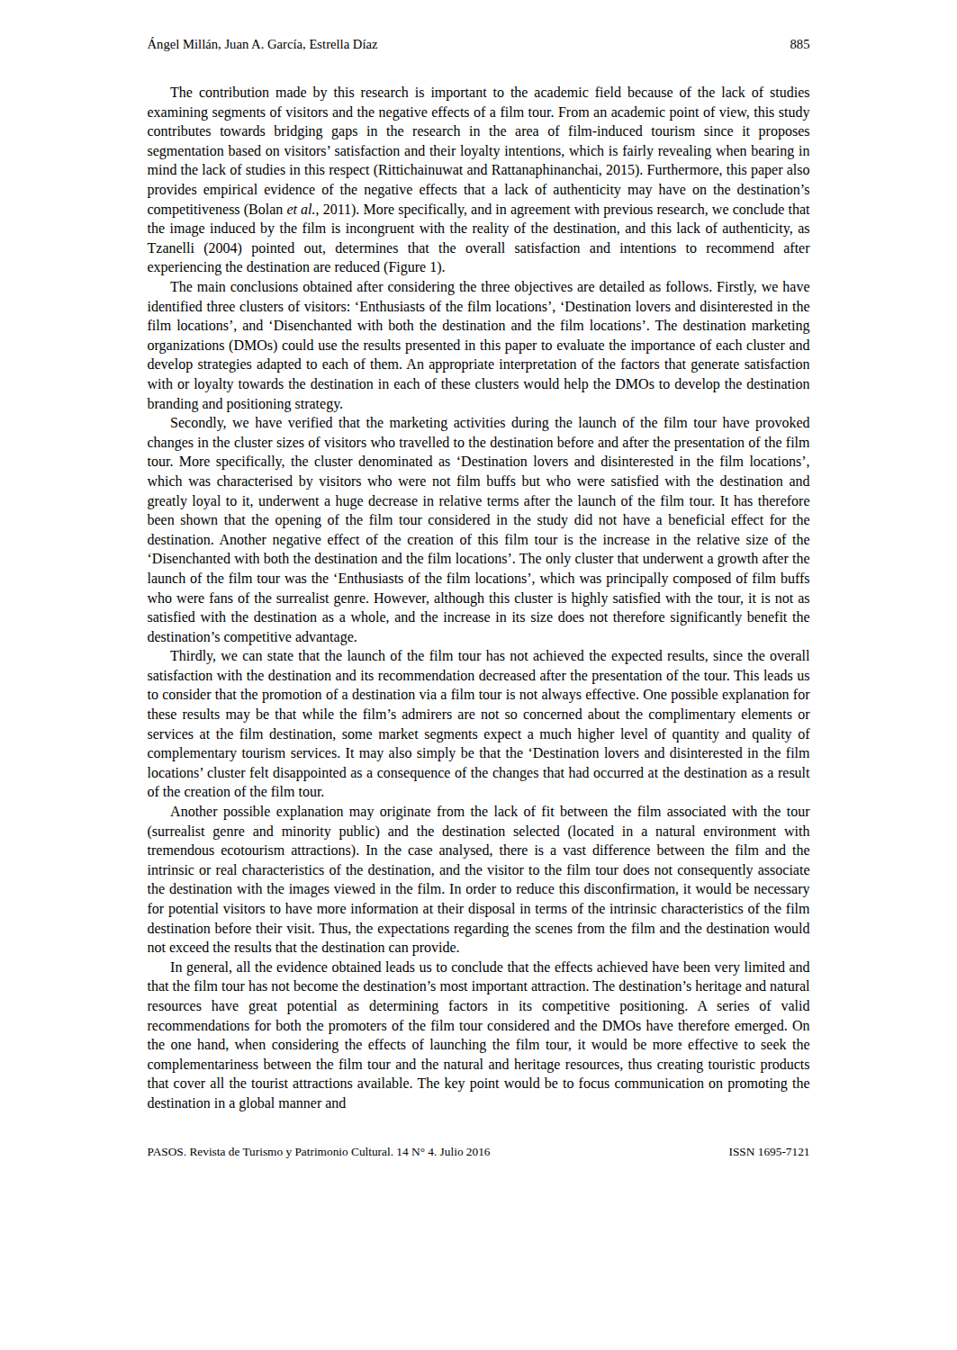Ángel Millán, Juan A. García, Estrella Díaz 885
The contribution made by this research is important to the academic field because of the lack of studies examining segments of visitors and the negative effects of a film tour. From an academic point of view, this study contributes towards bridging gaps in the research in the area of film-induced tourism since it proposes segmentation based on visitors’ satisfaction and their loyalty intentions, which is fairly revealing when bearing in mind the lack of studies in this respect (Rittichainuwat and Rattanaphinanchai, 2015). Furthermore, this paper also provides empirical evidence of the negative effects that a lack of authenticity may have on the destination’s competitiveness (Bolan et al., 2011). More specifically, and in agreement with previous research, we conclude that the image induced by the film is incongruent with the reality of the destination, and this lack of authenticity, as Tzanelli (2004) pointed out, determines that the overall satisfaction and intentions to recommend after experiencing the destination are reduced (Figure 1).
The main conclusions obtained after considering the three objectives are detailed as follows. Firstly, we have identified three clusters of visitors: ‘Enthusiasts of the film locations’, ‘Destination lovers and disinterested in the film locations’, and ‘Disenchanted with both the destination and the film locations’. The destination marketing organizations (DMOs) could use the results presented in this paper to evaluate the importance of each cluster and develop strategies adapted to each of them. An appropriate interpretation of the factors that generate satisfaction with or loyalty towards the destination in each of these clusters would help the DMOs to develop the destination branding and positioning strategy.
Secondly, we have verified that the marketing activities during the launch of the film tour have provoked changes in the cluster sizes of visitors who travelled to the destination before and after the presentation of the film tour. More specifically, the cluster denominated as ‘Destination lovers and disinterested in the film locations’, which was characterised by visitors who were not film buffs but who were satisfied with the destination and greatly loyal to it, underwent a huge decrease in relative terms after the launch of the film tour. It has therefore been shown that the opening of the film tour considered in the study did not have a beneficial effect for the destination. Another negative effect of the creation of this film tour is the increase in the relative size of the ‘Disenchanted with both the destination and the film locations’. The only cluster that underwent a growth after the launch of the film tour was the ‘Enthusiasts of the film locations’, which was principally composed of film buffs who were fans of the surrealist genre. However, although this cluster is highly satisfied with the tour, it is not as satisfied with the destination as a whole, and the increase in its size does not therefore significantly benefit the destination’s competitive advantage.
Thirdly, we can state that the launch of the film tour has not achieved the expected results, since the overall satisfaction with the destination and its recommendation decreased after the presentation of the tour. This leads us to consider that the promotion of a destination via a film tour is not always effective. One possible explanation for these results may be that while the film’s admirers are not so concerned about the complimentary elements or services at the film destination, some market segments expect a much higher level of quantity and quality of complementary tourism services. It may also simply be that the ‘Destination lovers and disinterested in the film locations’ cluster felt disappointed as a consequence of the changes that had occurred at the destination as a result of the creation of the film tour.
Another possible explanation may originate from the lack of fit between the film associated with the tour (surrealist genre and minority public) and the destination selected (located in a natural environment with tremendous ecotourism attractions). In the case analysed, there is a vast difference between the film and the intrinsic or real characteristics of the destination, and the visitor to the film tour does not consequently associate the destination with the images viewed in the film. In order to reduce this disconfirmation, it would be necessary for potential visitors to have more information at their disposal in terms of the intrinsic characteristics of the film destination before their visit. Thus, the expectations regarding the scenes from the film and the destination would not exceed the results that the destination can provide.
In general, all the evidence obtained leads us to conclude that the effects achieved have been very limited and that the film tour has not become the destination’s most important attraction. The destination’s heritage and natural resources have great potential as determining factors in its competitive positioning. A series of valid recommendations for both the promoters of the film tour considered and the DMOs have therefore emerged. On the one hand, when considering the effects of launching the film tour, it would be more effective to seek the complementariness between the film tour and the natural and heritage resources, thus creating touristic products that cover all the tourist attractions available. The key point would be to focus communication on promoting the destination in a global manner and
PASOS. Revista de Turismo y Patrimonio Cultural. 14 N° 4. Julio 2016 ISSN 1695-7121